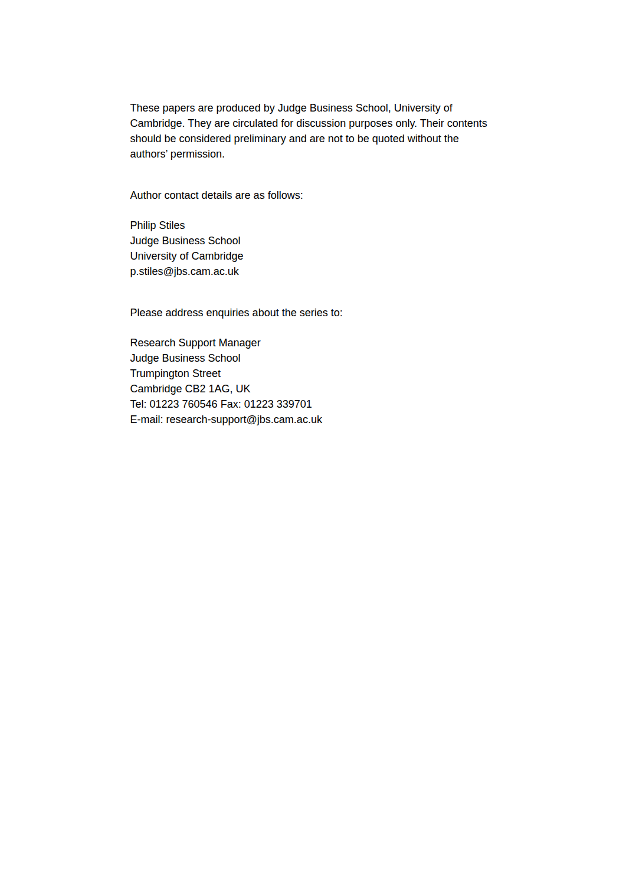These papers are produced by Judge Business School, University of Cambridge. They are circulated for discussion purposes only. Their contents should be considered preliminary and are not to be quoted without the authors’ permission.
Author contact details are as follows:
Philip Stiles
Judge Business School
University of Cambridge
p.stiles@jbs.cam.ac.uk
Please address enquiries about the series to:
Research Support Manager
Judge Business School
Trumpington Street
Cambridge CB2 1AG, UK
Tel: 01223 760546 Fax: 01223 339701
E-mail: research-support@jbs.cam.ac.uk